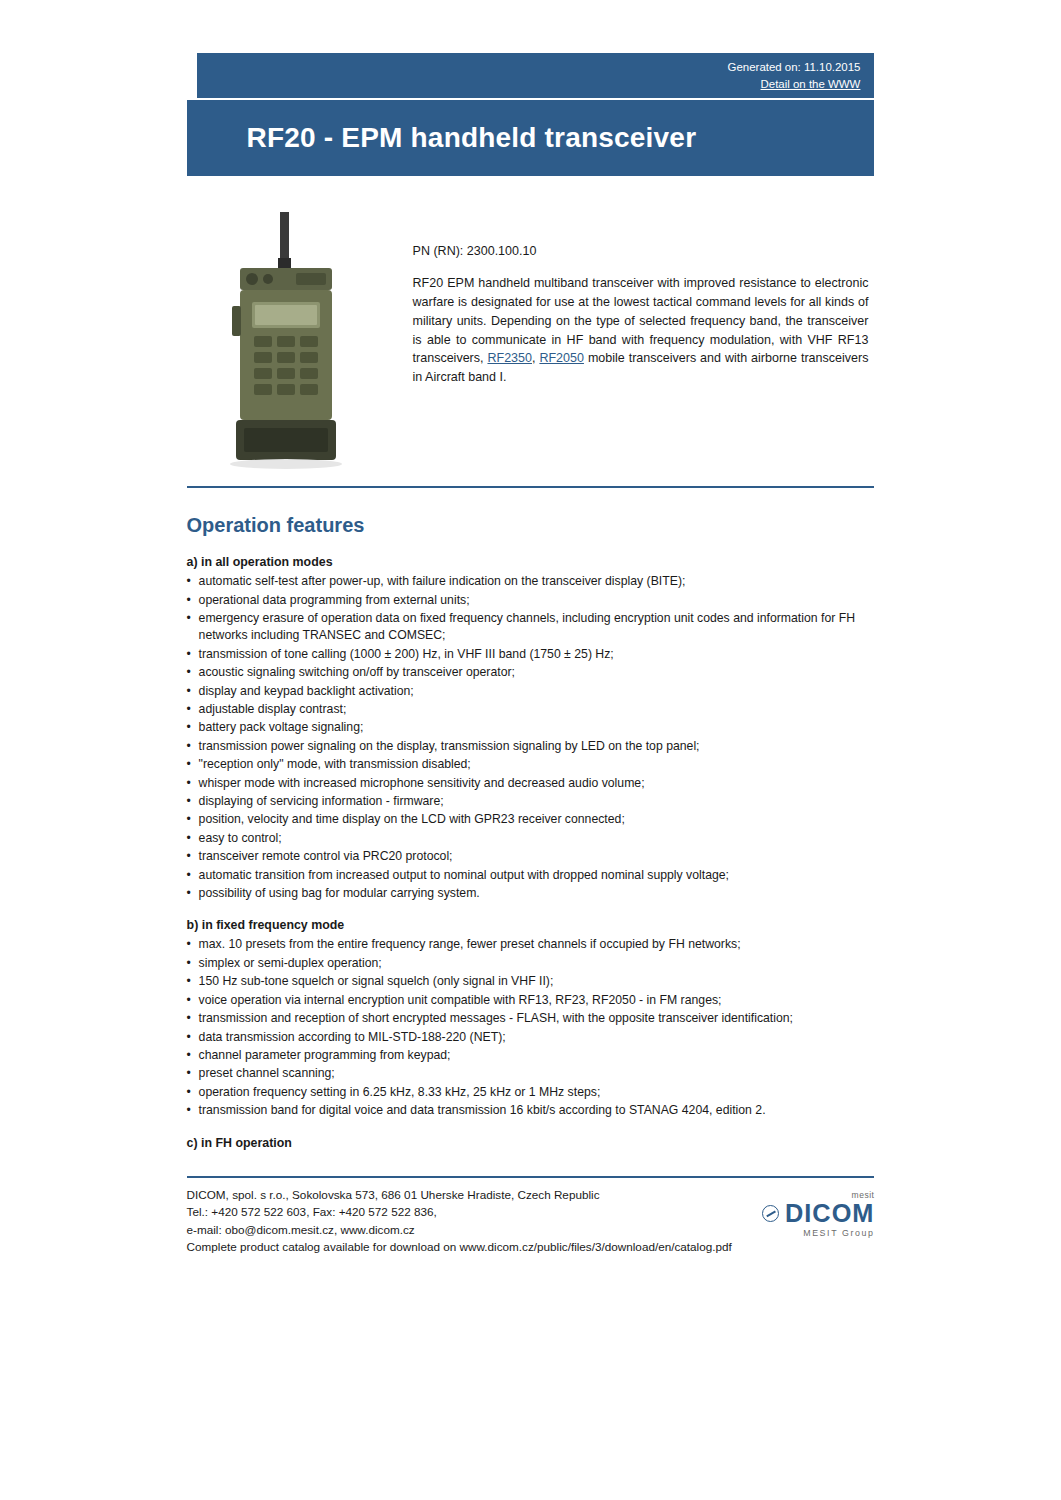Generated on: 11.10.2015
Detail on the WWW
RF20 - EPM handheld transceiver
PN (RN): 2300.100.10
RF20 EPM handheld multiband transceiver with improved resistance to electronic warfare is designated for use at the lowest tactical command levels for all kinds of military units. Depending on the type of selected frequency band, the transceiver is able to communicate in HF band with frequency modulation, with VHF RF13 transceivers, RF2350, RF2050 mobile transceivers and with airborne transceivers in Aircraft band I.
Operation features
a) in all operation modes
automatic self-test after power-up, with failure indication on the transceiver display (BITE);
operational data programming from external units;
emergency erasure of operation data on fixed frequency channels, including encryption unit codes and information for FH networks including TRANSEC and COMSEC;
transmission of tone calling (1000 ± 200) Hz, in VHF III band (1750 ± 25) Hz;
acoustic signaling switching on/off by transceiver operator;
display and keypad backlight activation;
adjustable display contrast;
battery pack voltage signaling;
transmission power signaling on the display, transmission signaling by LED on the top panel;
"reception only" mode, with transmission disabled;
whisper mode with increased microphone sensitivity and decreased audio volume;
displaying of servicing information - firmware;
position, velocity and time display on the LCD with GPR23 receiver connected;
easy to control;
transceiver remote control via PRC20 protocol;
automatic transition from increased output to nominal output with dropped nominal supply voltage;
possibility of using bag for modular carrying system.
b) in fixed frequency mode
max. 10 presets from the entire frequency range, fewer preset channels if occupied by FH networks;
simplex or semi-duplex operation;
150 Hz sub-tone squelch or signal squelch (only signal in VHF II);
voice operation via internal encryption unit compatible with RF13, RF23, RF2050 - in FM ranges;
transmission and reception of short encrypted messages - FLASH, with the opposite transceiver identification;
data transmission according to MIL-STD-188-220 (NET);
channel parameter programming from keypad;
preset channel scanning;
operation frequency setting in 6.25 kHz, 8.33 kHz, 25 kHz or 1 MHz steps;
transmission band for digital voice and data transmission 16 kbit/s according to STANAG 4204, edition 2.
c) in FH operation
DICOM, spol. s r.o., Sokolovska 573, 686 01 Uherske Hradiste, Czech Republic
Tel.: +420 572 522 603, Fax: +420 572 522 836,
e-mail: obo@dicom.mesit.cz, www.dicom.cz
Complete product catalog available for download on www.dicom.cz/public/files/3/download/en/catalog.pdf
mesit
DICOM
MESIT Group